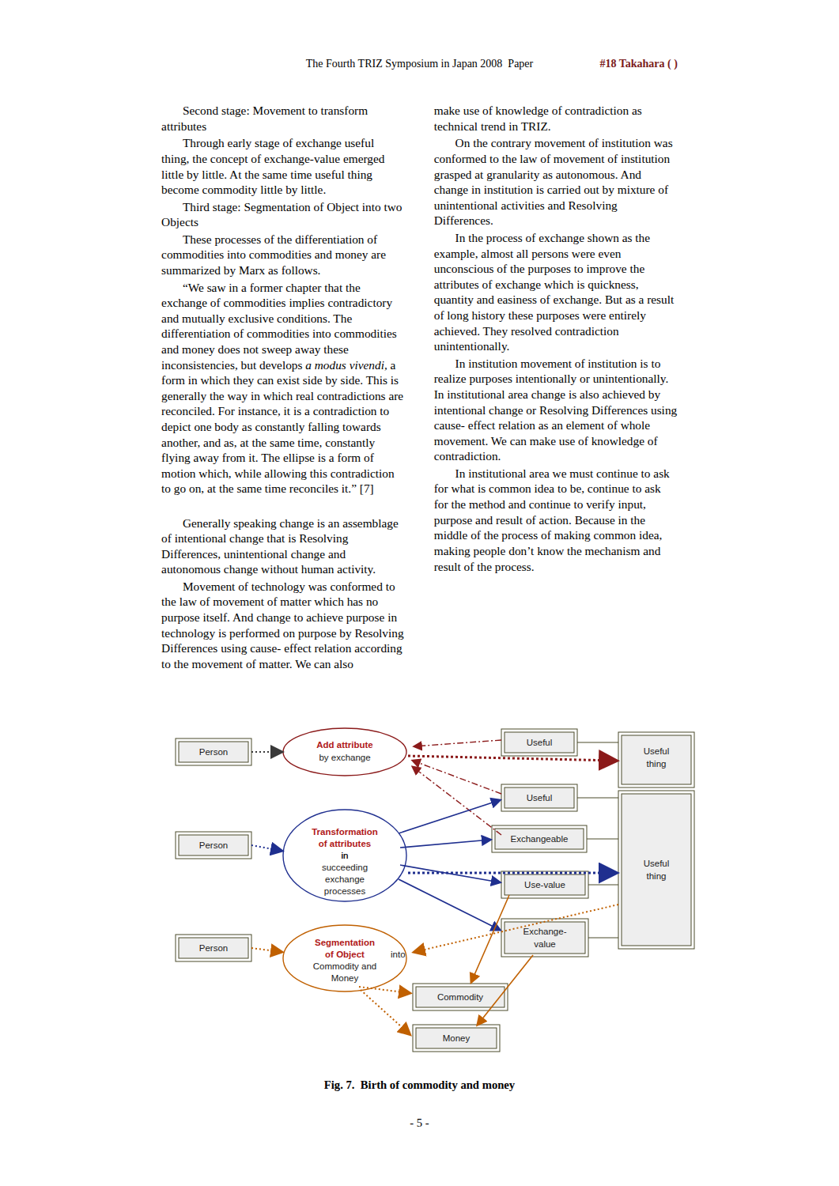The Fourth TRIZ Symposium in Japan 2008 Paper #18 Takahara ( )
Second stage: Movement to transform attributes
Through early stage of exchange useful thing, the concept of exchange-value emerged little by little. At the same time useful thing become commodity little by little.
Third stage: Segmentation of Object into two Objects
These processes of the differentiation of commodities into commodities and money are summarized by Marx as follows.
“We saw in a former chapter that the exchange of commodities implies contradictory and mutually exclusive conditions. The differentiation of commodities into commodities and money does not sweep away these inconsistencies, but develops a modus vivendi, a form in which they can exist side by side. This is generally the way in which real contradictions are reconciled. For instance, it is a contradiction to depict one body as constantly falling towards another, and as, at the same time, constantly flying away from it. The ellipse is a form of motion which, while allowing this contradiction to go on, at the same time reconciles it.” [7]
Generally speaking change is an assemblage of intentional change that is Resolving Differences, unintentional change and autonomous change without human activity.
Movement of technology was conformed to the law of movement of matter which has no purpose itself. And change to achieve purpose in technology is performed on purpose by Resolving Differences using cause- effect relation according to the movement of matter. We can also
make use of knowledge of contradiction as technical trend in TRIZ.
On the contrary movement of institution was conformed to the law of movement of institution grasped at granularity as autonomous. And change in institution is carried out by mixture of unintentional activities and Resolving Differences.
In the process of exchange shown as the example, almost all persons were even unconscious of the purposes to improve the attributes of exchange which is quickness, quantity and easiness of exchange. But as a result of long history these purposes were entirely achieved. They resolved contradiction unintentionally.
In institution movement of institution is to realize purposes intentionally or unintentionally. In institutional area change is also achieved by intentional change or Resolving Differences using cause- effect relation as an element of whole movement. We can make use of knowledge of contradiction.
In institutional area we must continue to ask for what is common idea to be, continue to ask for the method and continue to verify input, purpose and result of action. Because in the middle of the process of making common idea, making people don’t know the mechanism and result of the process.
Person Person Person Add attribute by exchange Transformation of attributes in in succeeding exchange processes Segmentation of Object Commodity and Money into Useful Useful Exchangeable Use-value Exchange- value Commodity Money Useful thing Useful thing
Fig. 7. Birth of commodity and money
- 5 -